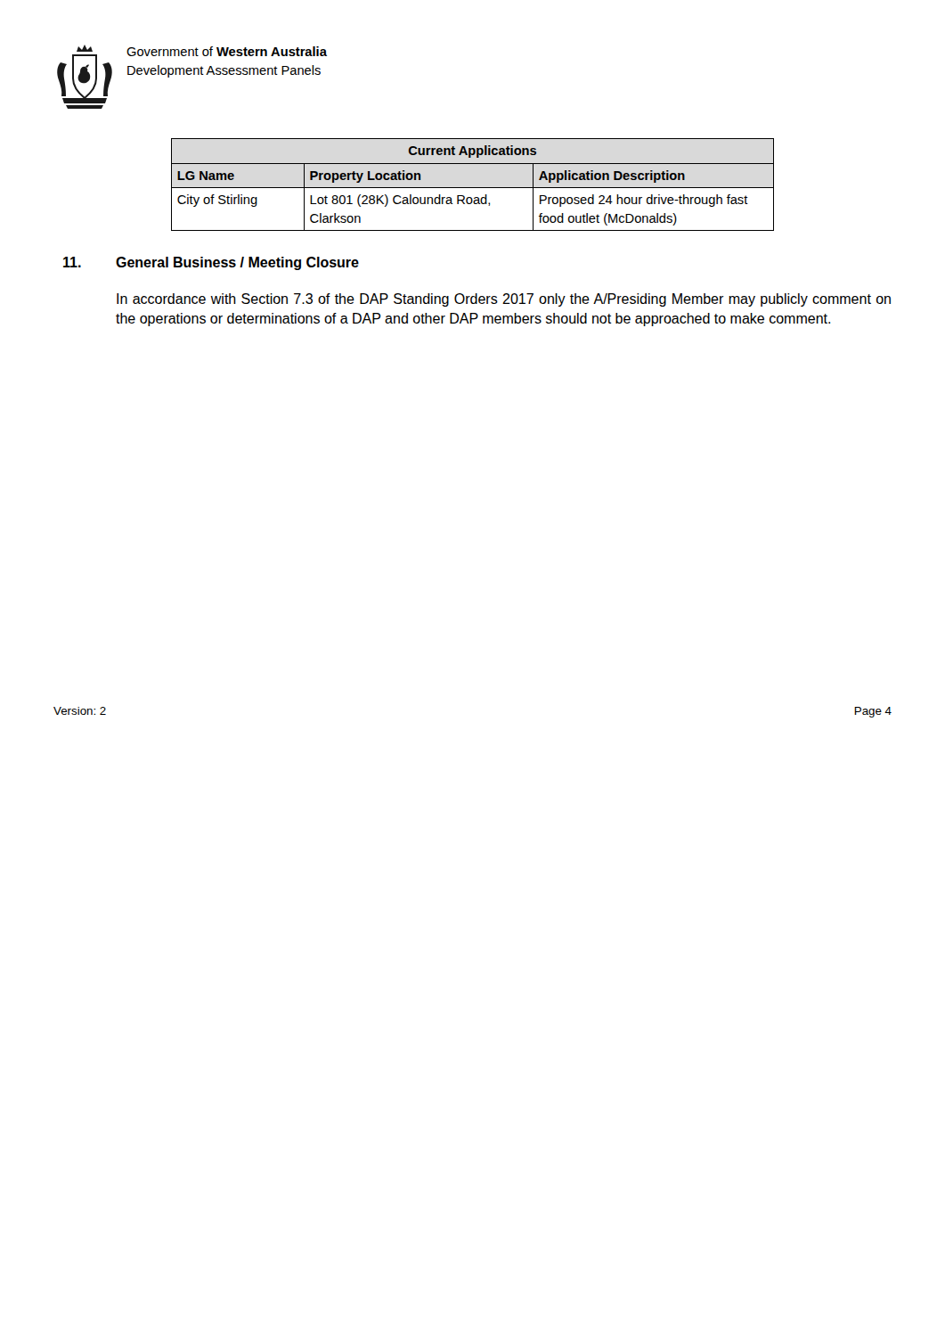Government of Western Australia
Development Assessment Panels
| Current Applications |
| LG Name | Property Location | Application Description |
| City of Stirling | Lot 801 (28K) Caloundra Road, Clarkson | Proposed 24 hour drive-through fast food outlet (McDonalds) |
11.
General Business / Meeting Closure
In accordance with Section 7.3 of the DAP Standing Orders 2017 only the A/Presiding Member may publicly comment on the operations or determinations of a DAP and other DAP members should not be approached to make comment.
Version: 2
Page 4